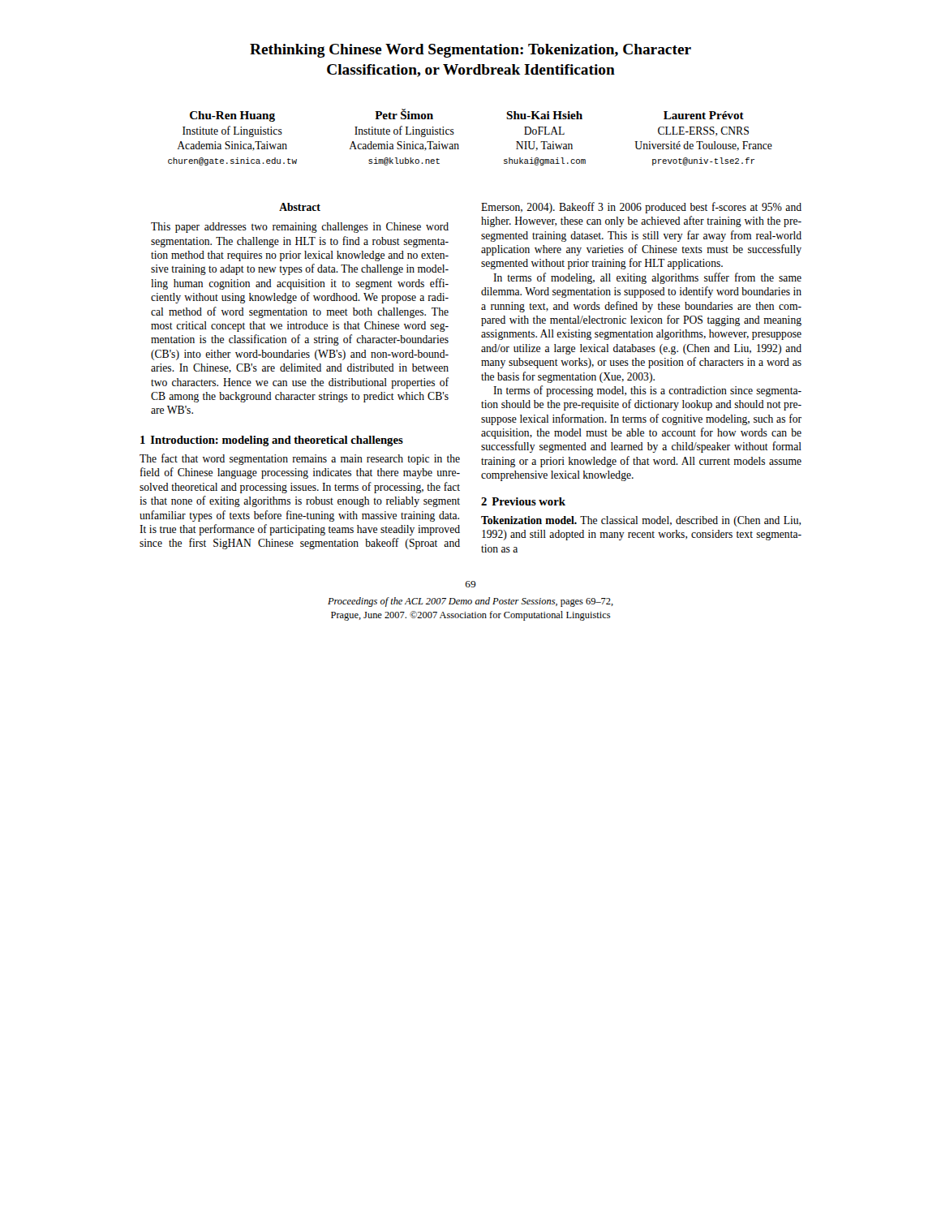Rethinking Chinese Word Segmentation: Tokenization, Character
Classification, or Wordbreak Identification
| Chu-Ren Huang Institute of Linguistics Academia Sinica,Taiwan churen@gate.sinica.edu.tw | Petr Šimon Institute of Linguistics Academia Sinica,Taiwan sim@klubko.net | Shu-Kai Hsieh DoFLAL NIU, Taiwan shukai@gmail.com | Laurent Prévot CLLE-ERSS, CNRS Université de Toulouse, France prevot@univ-tlse2.fr |
Abstract
This paper addresses two remaining challenges in Chinese word segmentation. The challenge in HLT is to find a robust segmentation method that requires no prior lexical knowledge and no extensive training to adapt to new types of data. The challenge in modelling human cognition and acquisition it to segment words efficiently without using knowledge of wordhood. We propose a radical method of word segmentation to meet both challenges. The most critical concept that we introduce is that Chinese word segmentation is the classification of a string of character-boundaries (CB's) into either word-boundaries (WB's) and non-word-boundaries. In Chinese, CB's are delimited and distributed in between two characters. Hence we can use the distributional properties of CB among the background character strings to predict which CB's are WB's.
1 Introduction: modeling and theoretical challenges
The fact that word segmentation remains a main research topic in the field of Chinese language processing indicates that there maybe unresolved theoretical and processing issues. In terms of processing, the fact is that none of exiting algorithms is robust enough to reliably segment unfamiliar types of texts before fine-tuning with massive training data. It is true that performance of participating teams have steadily improved since the first SigHAN Chinese segmentation bakeoff (Sproat and Emerson, 2004). Bakeoff 3 in 2006 produced best f-scores at 95% and higher. However, these can only be achieved after training with the pre-segmented training dataset. This is still very far away from real-world application where any varieties of Chinese texts must be successfully segmented without prior training for HLT applications.
In terms of modeling, all exiting algorithms suffer from the same dilemma. Word segmentation is supposed to identify word boundaries in a running text, and words defined by these boundaries are then compared with the mental/electronic lexicon for POS tagging and meaning assignments. All existing segmentation algorithms, however, presuppose and/or utilize a large lexical databases (e.g. (Chen and Liu, 1992) and many subsequent works), or uses the position of characters in a word as the basis for segmentation (Xue, 2003).
In terms of processing model, this is a contradiction since segmentation should be the pre-requisite of dictionary lookup and should not presuppose lexical information. In terms of cognitive modeling, such as for acquisition, the model must be able to account for how words can be successfully segmented and learned by a child/speaker without formal training or a priori knowledge of that word. All current models assume comprehensive lexical knowledge.
2 Previous work
Tokenization model. The classical model, described in (Chen and Liu, 1992) and still adopted in many recent works, considers text segmentation as a
69
Proceedings of the ACL 2007 Demo and Poster Sessions, pages 69–72,
Prague, June 2007. ©2007 Association for Computational Linguistics